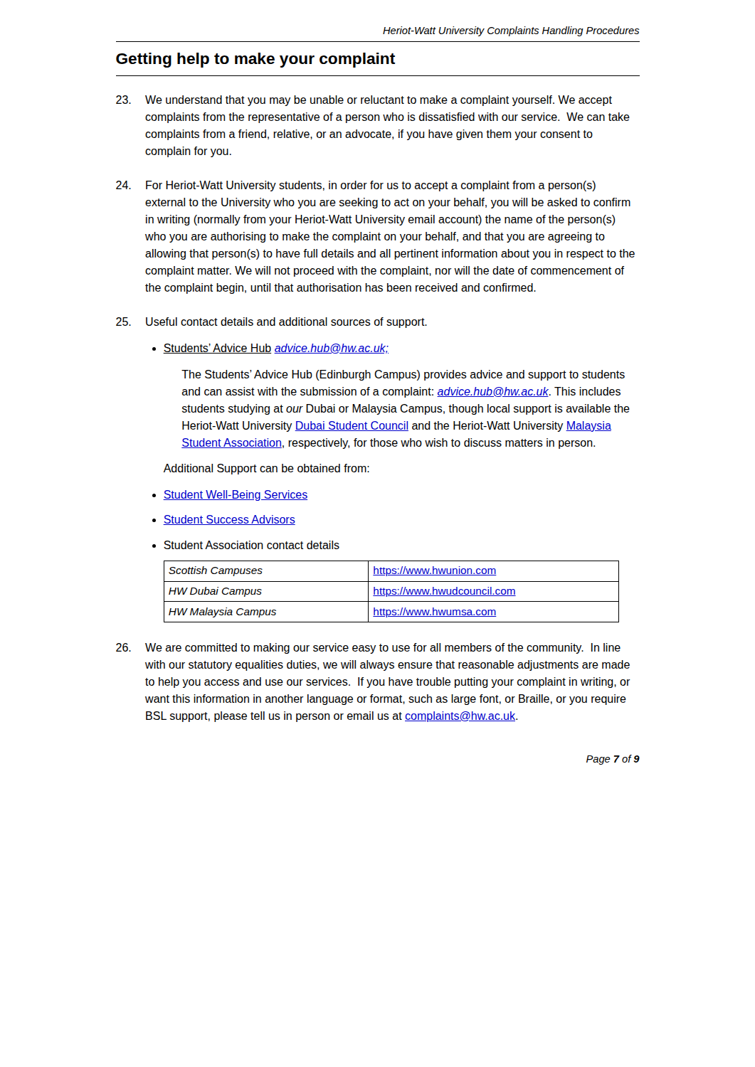Heriot-Watt University Complaints Handling Procedures
Getting help to make your complaint
23. We understand that you may be unable or reluctant to make a complaint yourself. We accept complaints from the representative of a person who is dissatisfied with our service. We can take complaints from a friend, relative, or an advocate, if you have given them your consent to complain for you.
24. For Heriot-Watt University students, in order for us to accept a complaint from a person(s) external to the University who you are seeking to act on your behalf, you will be asked to confirm in writing (normally from your Heriot-Watt University email account) the name of the person(s) who you are authorising to make the complaint on your behalf, and that you are agreeing to allowing that person(s) to have full details and all pertinent information about you in respect to the complaint matter. We will not proceed with the complaint, nor will the date of commencement of the complaint begin, until that authorisation has been received and confirmed.
25. Useful contact details and additional sources of support.
Students’ Advice Hub advice.hub@hw.ac.uk;
The Students’ Advice Hub (Edinburgh Campus) provides advice and support to students and can assist with the submission of a complaint: advice.hub@hw.ac.uk. This includes students studying at our Dubai or Malaysia Campus, though local support is available the Heriot-Watt University Dubai Student Council and the Heriot-Watt University Malaysia Student Association, respectively, for those who wish to discuss matters in person.
Additional Support can be obtained from:
Student Well-Being Services
Student Success Advisors
Student Association contact details
| Scottish Campuses | https://www.hwunion.com |
| HW Dubai Campus | https://www.hwudcouncil.com |
| HW Malaysia Campus | https://www.hwumsa.com |
26. We are committed to making our service easy to use for all members of the community. In line with our statutory equalities duties, we will always ensure that reasonable adjustments are made to help you access and use our services. If you have trouble putting your complaint in writing, or want this information in another language or format, such as large font, or Braille, or you require BSL support, please tell us in person or email us at complaints@hw.ac.uk.
Page 7 of 9